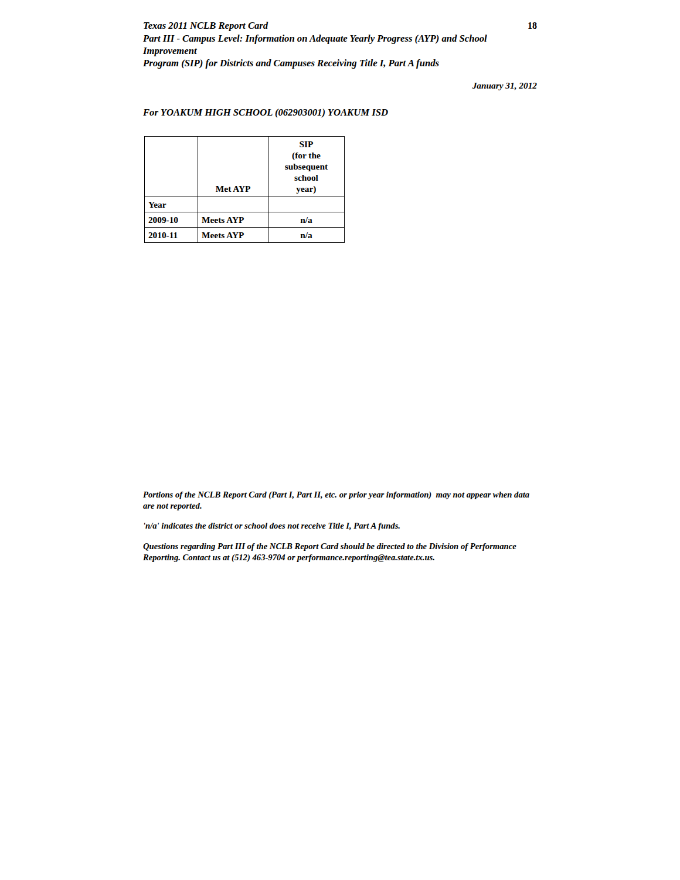18
Texas 2011 NCLB Report Card
Part III - Campus Level: Information on Adequate Yearly Progress (AYP) and School Improvement
Program (SIP) for Districts and Campuses Receiving Title I, Part A funds
January 31, 2012
For YOAKUM HIGH SCHOOL (062903001) YOAKUM ISD
| | Met AYP | SIP (for the subsequent school year) |
| --- | --- | --- |
| Year | | |
| 2009-10 | Meets AYP | n/a |
| 2010-11 | Meets AYP | n/a |
Portions of the NCLB Report Card (Part I, Part II, etc. or prior year information) may not appear when data are not reported.
'n/a' indicates the district or school does not receive Title I, Part A funds.
Questions regarding Part III of the NCLB Report Card should be directed to the Division of Performance Reporting. Contact us at (512) 463-9704 or performance.reporting@tea.state.tx.us.